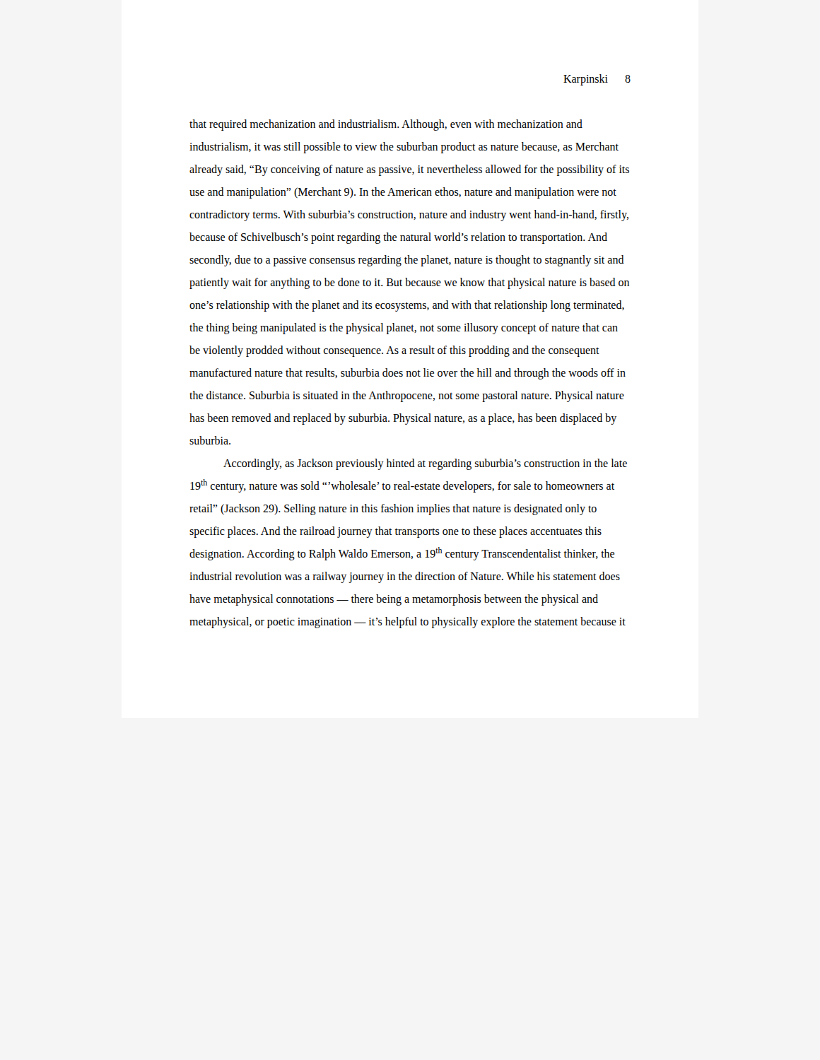Karpinski 8
that required mechanization and industrialism. Although, even with mechanization and industrialism, it was still possible to view the suburban product as nature because, as Merchant already said, “By conceiving of nature as passive, it nevertheless allowed for the possibility of its use and manipulation” (Merchant 9). In the American ethos, nature and manipulation were not contradictory terms. With suburbia’s construction, nature and industry went hand-in-hand, firstly, because of Schivelbusch’s point regarding the natural world’s relation to transportation. And secondly, due to a passive consensus regarding the planet, nature is thought to stagnantly sit and patiently wait for anything to be done to it. But because we know that physical nature is based on one’s relationship with the planet and its ecosystems, and with that relationship long terminated, the thing being manipulated is the physical planet, not some illusory concept of nature that can be violently prodded without consequence. As a result of this prodding and the consequent manufactured nature that results, suburbia does not lie over the hill and through the woods off in the distance. Suburbia is situated in the Anthropocene, not some pastoral nature. Physical nature has been removed and replaced by suburbia. Physical nature, as a place, has been displaced by suburbia.
Accordingly, as Jackson previously hinted at regarding suburbia’s construction in the late 19th century, nature was sold “’wholesale’ to real-estate developers, for sale to homeowners at retail” (Jackson 29). Selling nature in this fashion implies that nature is designated only to specific places. And the railroad journey that transports one to these places accentuates this designation. According to Ralph Waldo Emerson, a 19th century Transcendentalist thinker, the industrial revolution was a railway journey in the direction of Nature. While his statement does have metaphysical connotations — there being a metamorphosis between the physical and metaphysical, or poetic imagination — it’s helpful to physically explore the statement because it